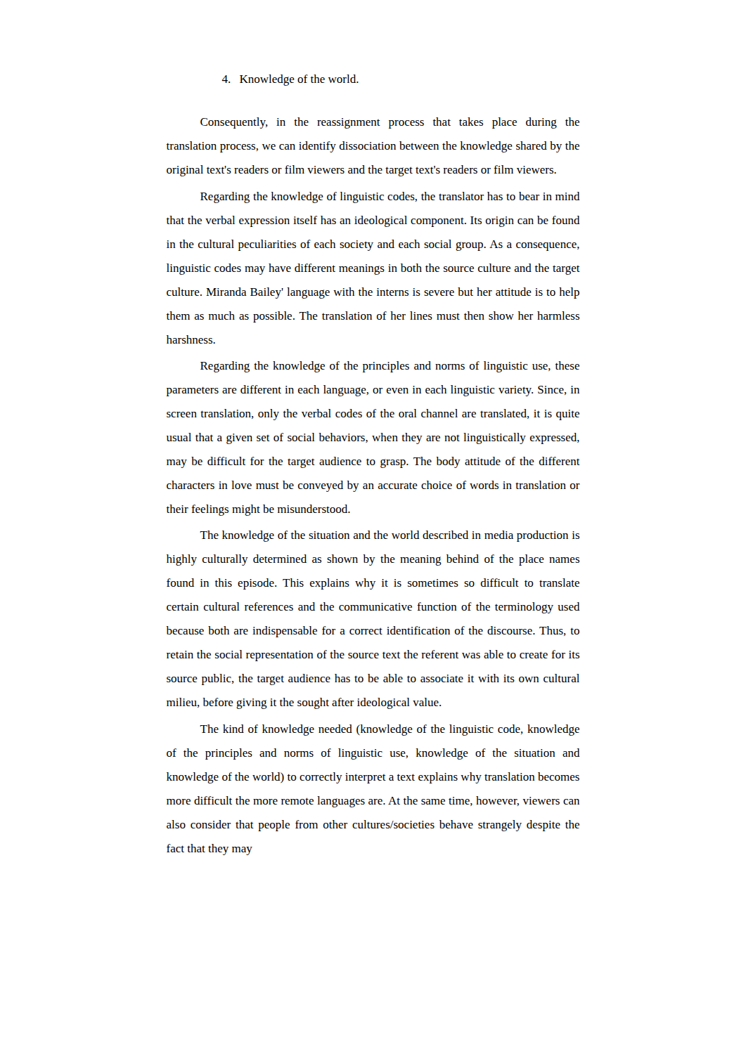Knowledge of the world.
Consequently, in the reassignment process that takes place during the translation process, we can identify dissociation between the knowledge shared by the original text's readers or film viewers and the target text's readers or film viewers.
Regarding the knowledge of linguistic codes, the translator has to bear in mind that the verbal expression itself has an ideological component. Its origin can be found in the cultural peculiarities of each society and each social group. As a consequence, linguistic codes may have different meanings in both the source culture and the target culture. Miranda Bailey' language with the interns is severe but her attitude is to help them as much as possible. The translation of her lines must then show her harmless harshness.
Regarding the knowledge of the principles and norms of linguistic use, these parameters are different in each language, or even in each linguistic variety. Since, in screen translation, only the verbal codes of the oral channel are translated, it is quite usual that a given set of social behaviors, when they are not linguistically expressed, may be difficult for the target audience to grasp. The body attitude of the different characters in love must be conveyed by an accurate choice of words in translation or their feelings might be misunderstood.
The knowledge of the situation and the world described in media production is highly culturally determined as shown by the meaning behind of the place names found in this episode. This explains why it is sometimes so difficult to translate certain cultural references and the communicative function of the terminology used because both are indispensable for a correct identification of the discourse. Thus, to retain the social representation of the source text the referent was able to create for its source public, the target audience has to be able to associate it with its own cultural milieu, before giving it the sought after ideological value.
The kind of knowledge needed (knowledge of the linguistic code, knowledge of the principles and norms of linguistic use, knowledge of the situation and knowledge of the world) to correctly interpret a text explains why translation becomes more difficult the more remote languages are. At the same time, however, viewers can also consider that people from other cultures/societies behave strangely despite the fact that they may